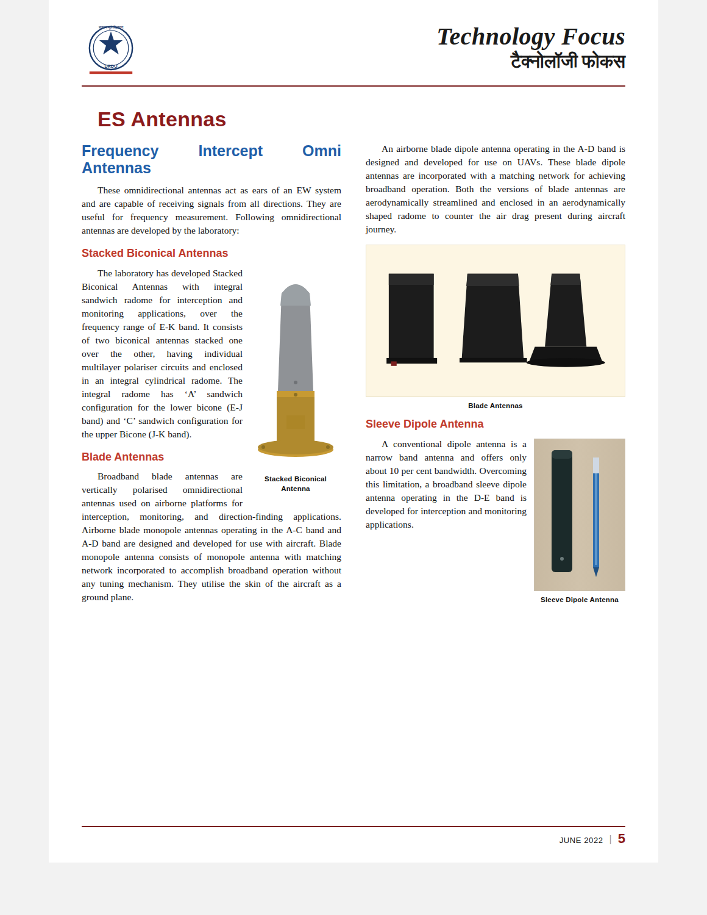बलस्य मूलं विज्ञानम् DRDO
Technology Focus
टैक्नोलॉजी फोकस
ES Antennas
Frequency Intercept Omni Antennas
These omnidirectional antennas act as ears of an EW system and are capable of receiving signals from all directions. They are useful for frequency measurement. Following omnidirectional antennas are developed by the laboratory:
Stacked Biconical Antennas
Stacked Biconical Antenna
The laboratory has developed Stacked Biconical Antennas with integral sandwich radome for interception and monitoring applications, over the frequency range of E-K band. It consists of two biconical antennas stacked one over the other, having individual multilayer polariser circuits and enclosed in an integral cylindrical radome. The integral radome has ‘A’ sandwich configuration for the lower bicone (E-J band) and ‘C’ sandwich configuration for the upper Bicone (J-K band).
Blade Antennas
Broadband blade antennas are vertically polarised omnidirectional antennas used on airborne platforms for interception, monitoring, and direction-finding applications. Airborne blade monopole antennas operating in the A-C band and A-D band are designed and developed for use with aircraft. Blade monopole antenna consists of monopole antenna with matching network incorporated to accomplish broadband operation without any tuning mechanism. They utilise the skin of the aircraft as a ground plane.
An airborne blade dipole antenna operating in the A-D band is designed and developed for use on UAVs. These blade dipole antennas are incorporated with a matching network for achieving broadband operation. Both the versions of blade antennas are aerodynamically streamlined and enclosed in an aerodynamically shaped radome to counter the air drag present during aircraft journey.
Blade Antennas
Sleeve Dipole Antenna
Sleeve Dipole Antenna
A conventional dipole antenna is a narrow band antenna and offers only about 10 per cent bandwidth. Overcoming this limitation, a broadband sleeve dipole antenna operating in the D-E band is developed for interception and monitoring applications.
JUNE 2022 | 5